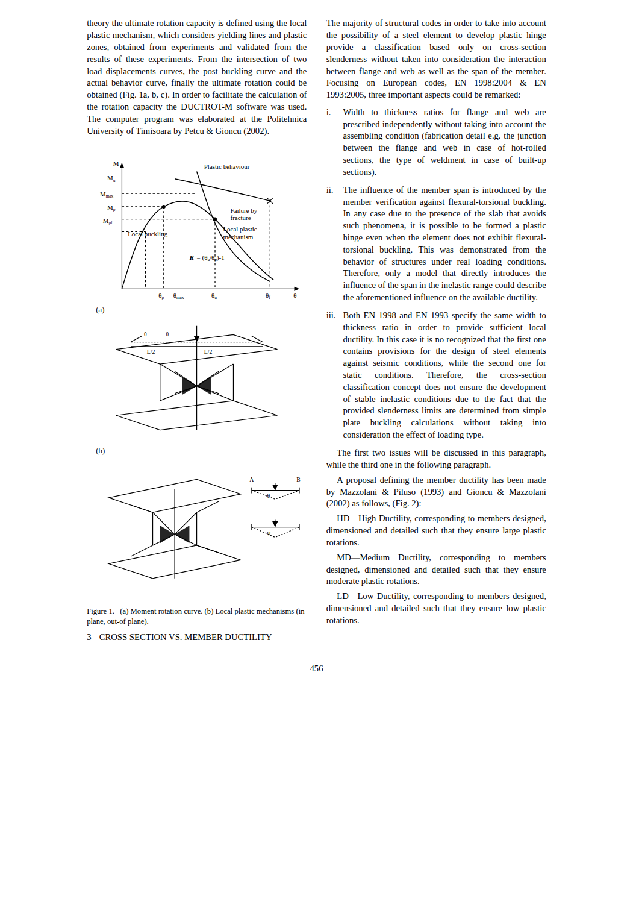theory the ultimate rotation capacity is defined using the local plastic mechanism, which considers yielding lines and plastic zones, obtained from experiments and validated from the results of these experiments. From the intersection of two load displacements curves, the post buckling curve and the actual behavior curve, finally the ultimate rotation could be obtained (Fig. 1a, b, c). In order to facilitate the calculation of the rotation capacity the DUCTROT-M software was used. The computer program was elaborated at the Politehnica University of Timisoara by Petcu & Gioncu (2002).
M Mu Mmax Mp Mpf Plastic behaviour Failure by fracture Local plastic mechanism Local buckling θp θmax θu θf θ R = (θu/θp)-1
(a)
θ θ L/2 L/2
(b)
A B θ φ
Figure 1. (a) Moment rotation curve. (b) Local plastic mechanisms (in plane, out-of plane).
3 CROSS SECTION VS. MEMBER DUCTILITY
The majority of structural codes in order to take into account the possibility of a steel element to develop plastic hinge provide a classification based only on cross-section slenderness without taken into consideration the interaction between flange and web as well as the span of the member. Focusing on European codes, EN 1998:2004 & EN 1993:2005, three important aspects could be remarked:
i. Width to thickness ratios for flange and web are prescribed independently without taking into account the assembling condition (fabrication detail e.g. the junction between the flange and web in case of hot-rolled sections, the type of weldment in case of built-up sections).
ii. The influence of the member span is introduced by the member verification against flexural-torsional buckling. In any case due to the presence of the slab that avoids such phenomena, it is possible to be formed a plastic hinge even when the element does not exhibit flexural-torsional buckling. This was demonstrated from the behavior of structures under real loading conditions. Therefore, only a model that directly introduces the influence of the span in the inelastic range could describe the aforementioned influence on the available ductility.
iii. Both EN 1998 and EN 1993 specify the same width to thickness ratio in order to provide sufficient local ductility. In this case it is no recognized that the first one contains provisions for the design of steel elements against seismic conditions, while the second one for static conditions. Therefore, the cross-section classification concept does not ensure the development of stable inelastic conditions due to the fact that the provided slenderness limits are determined from simple plate buckling calculations without taking into consideration the effect of loading type.
The first two issues will be discussed in this paragraph, while the third one in the following paragraph.
A proposal defining the member ductility has been made by Mazzolani & Piluso (1993) and Gioncu & Mazzolani (2002) as follows, (Fig. 2):
HD—High Ductility, corresponding to members designed, dimensioned and detailed such that they ensure large plastic rotations.
MD—Medium Ductility, corresponding to members designed, dimensioned and detailed such that they ensure moderate plastic rotations.
LD—Low Ductility, corresponding to members designed, dimensioned and detailed such that they ensure low plastic rotations.
456